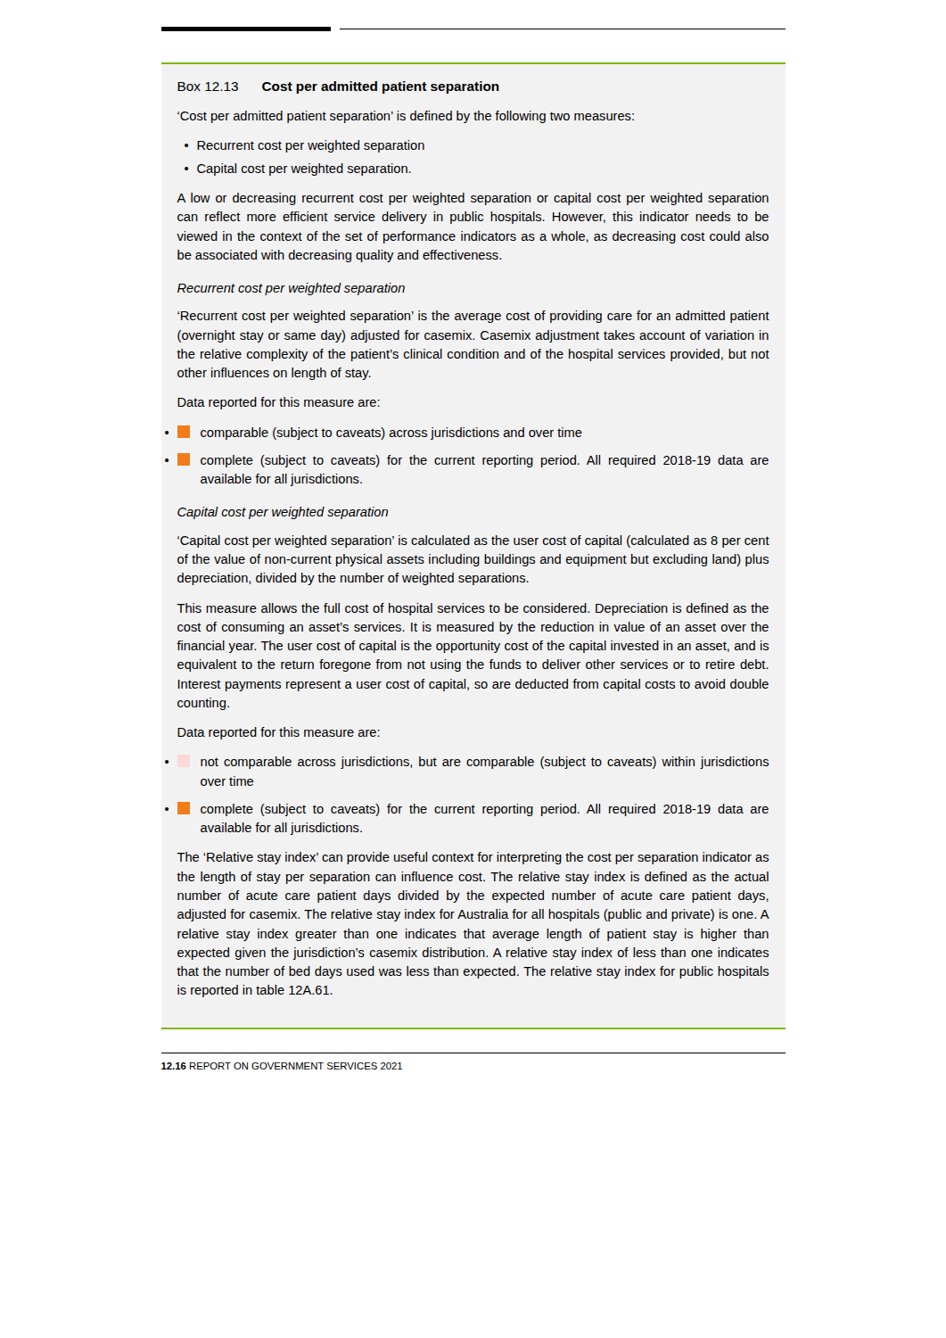Box 12.13 Cost per admitted patient separation
‘Cost per admitted patient separation’ is defined by the following two measures:
Recurrent cost per weighted separation
Capital cost per weighted separation.
A low or decreasing recurrent cost per weighted separation or capital cost per weighted separation can reflect more efficient service delivery in public hospitals. However, this indicator needs to be viewed in the context of the set of performance indicators as a whole, as decreasing cost could also be associated with decreasing quality and effectiveness.
Recurrent cost per weighted separation
‘Recurrent cost per weighted separation’ is the average cost of providing care for an admitted patient (overnight stay or same day) adjusted for casemix. Casemix adjustment takes account of variation in the relative complexity of the patient’s clinical condition and of the hospital services provided, but not other influences on length of stay.
Data reported for this measure are:
comparable (subject to caveats) across jurisdictions and over time
complete (subject to caveats) for the current reporting period. All required 2018-19 data are available for all jurisdictions.
Capital cost per weighted separation
‘Capital cost per weighted separation’ is calculated as the user cost of capital (calculated as 8 per cent of the value of non-current physical assets including buildings and equipment but excluding land) plus depreciation, divided by the number of weighted separations.
This measure allows the full cost of hospital services to be considered. Depreciation is defined as the cost of consuming an asset’s services. It is measured by the reduction in value of an asset over the financial year. The user cost of capital is the opportunity cost of the capital invested in an asset, and is equivalent to the return foregone from not using the funds to deliver other services or to retire debt. Interest payments represent a user cost of capital, so are deducted from capital costs to avoid double counting.
Data reported for this measure are:
not comparable across jurisdictions, but are comparable (subject to caveats) within jurisdictions over time
complete (subject to caveats) for the current reporting period. All required 2018-19 data are available for all jurisdictions.
The ‘Relative stay index’ can provide useful context for interpreting the cost per separation indicator as the length of stay per separation can influence cost. The relative stay index is defined as the actual number of acute care patient days divided by the expected number of acute care patient days, adjusted for casemix. The relative stay index for Australia for all hospitals (public and private) is one. A relative stay index greater than one indicates that average length of patient stay is higher than expected given the jurisdiction’s casemix distribution. A relative stay index of less than one indicates that the number of bed days used was less than expected. The relative stay index for public hospitals is reported in table 12A.61.
12.16 REPORT ON GOVERNMENT SERVICES 2021